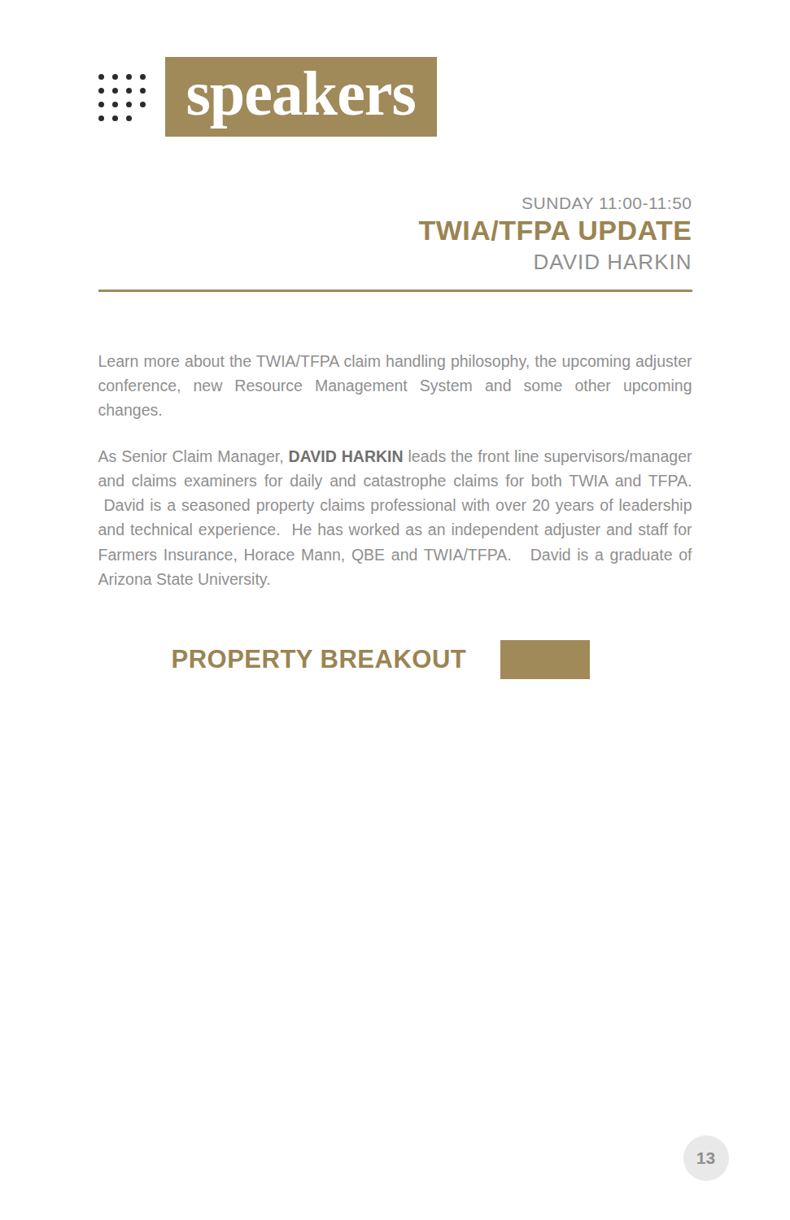speakers
SUNDAY 11:00-11:50
TWIA/TFPA UPDATE
DAVID HARKIN
Learn more about the TWIA/TFPA claim handling philosophy, the upcoming adjuster conference, new Resource Management System and some other upcoming changes.
As Senior Claim Manager, DAVID HARKIN leads the front line supervisors/manager and claims examiners for daily and catastrophe claims for both TWIA and TFPA. David is a seasoned property claims professional with over 20 years of leadership and technical experience. He has worked as an independent adjuster and staff for Farmers Insurance, Horace Mann, QBE and TWIA/TFPA. David is a graduate of Arizona State University.
PROPERTY BREAKOUT
13